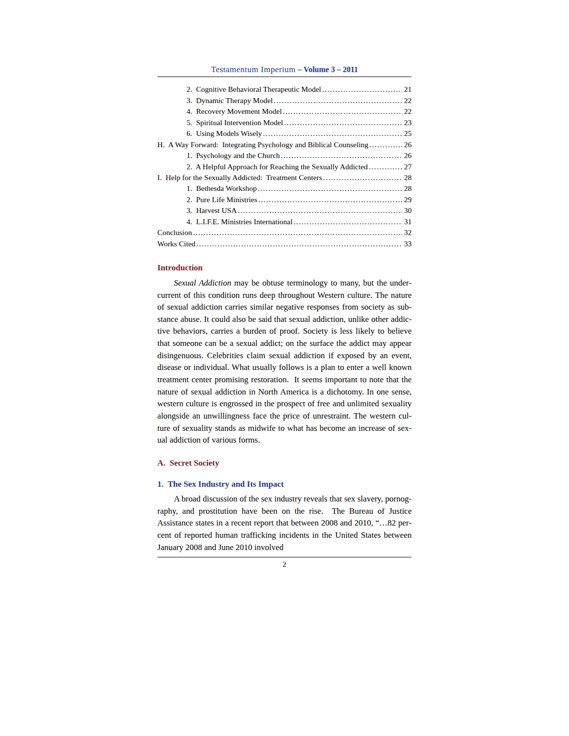Testamentum Imperium – Volume 3 – 2011
2. Cognitive Behavioral Therapeutic Model.................................................................................................. 21
3. Dynamic Therapy Model.................................................................................................. 22
4. Recovery Movement Model.................................................................................................. 22
5. Spiritual Intervention Model.................................................................................................. 23
6. Using Models Wisely.................................................................................................. 25
H. A Way Forward: Integrating Psychology and Biblical Counseling.................................................................................................. 26
1. Psychology and the Church.................................................................................................. 26
2. A Helpful Approach for Reaching the Sexually Addicted.................................................................................................. 27
I. Help for the Sexually Addicted: Treatment Centers.................................................................................................. 28
1. Bethesda Workshop.................................................................................................. 28
2. Pure Life Ministries.................................................................................................. 29
3. Harvest USA.................................................................................................. 30
4. L.I.F.E. Ministries International.................................................................................................. 31
Conclusion.................................................................................................. 32
Works Cited.................................................................................................. 33
Introduction
Sexual Addiction may be obtuse terminology to many, but the undercurrent of this condition runs deep throughout Western culture. The nature of sexual addiction carries similar negative responses from society as substance abuse. It could also be said that sexual addiction, unlike other addictive behaviors, carries a burden of proof. Society is less likely to believe that someone can be a sexual addict; on the surface the addict may appear disingenuous. Celebrities claim sexual addiction if exposed by an event, disease or individual. What usually follows is a plan to enter a well known treatment center promising restoration. It seems important to note that the nature of sexual addiction in North America is a dichotomy. In one sense, western culture is engrossed in the prospect of free and unlimited sexuality alongside an unwillingness face the price of unrestraint. The western culture of sexuality stands as midwife to what has become an increase of sexual addiction of various forms.
A. Secret Society
1. The Sex Industry and Its Impact
A broad discussion of the sex industry reveals that sex slavery, pornography, and prostitution have been on the rise. The Bureau of Justice Assistance states in a recent report that between 2008 and 2010, “…82 percent of reported human trafficking incidents in the United States between January 2008 and June 2010 involved
2